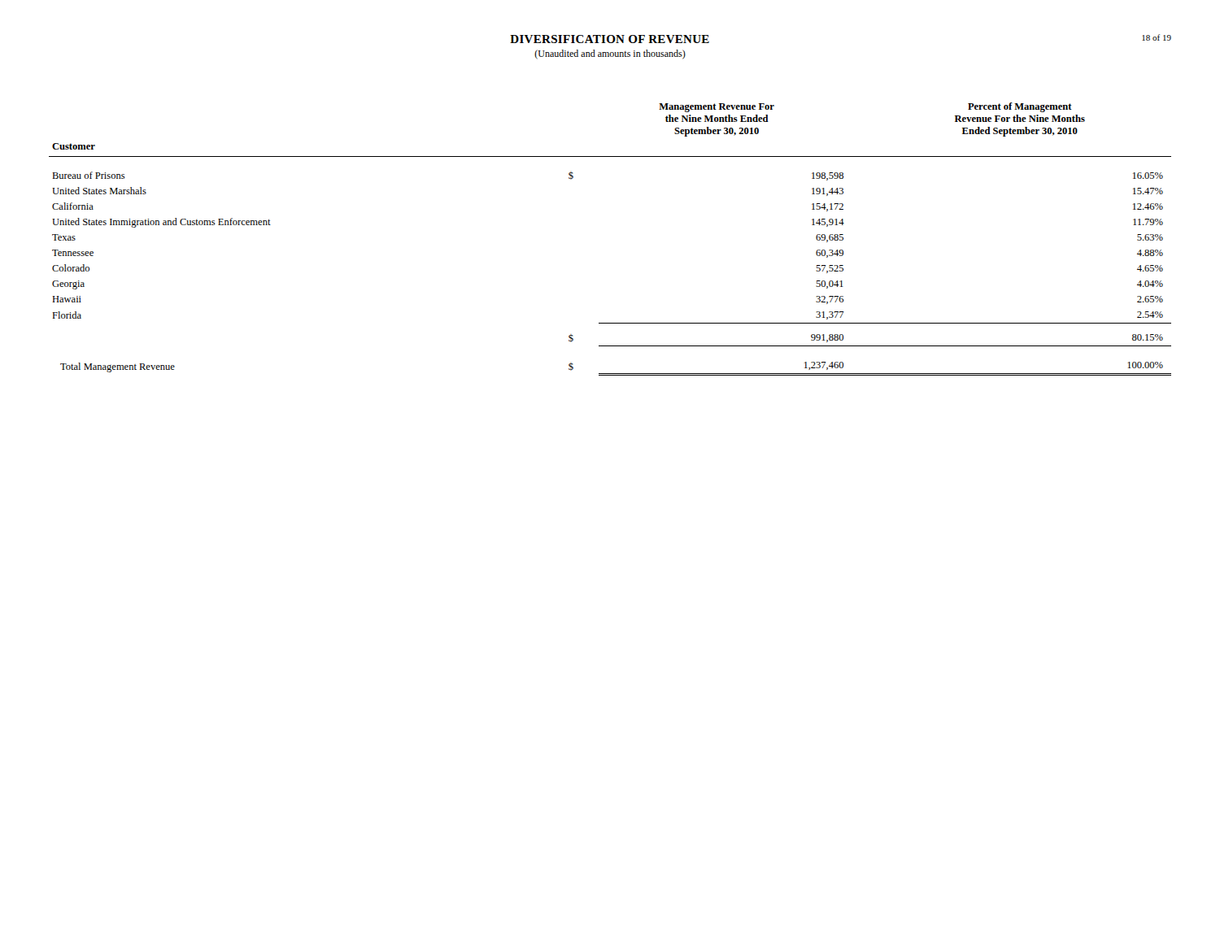18 of 19
DIVERSIFICATION OF REVENUE
(Unaudited and amounts in thousands)
| | Management Revenue For the Nine Months Ended September 30, 2010 | Percent of Management Revenue For the Nine Months Ended September 30, 2010 |
| --- | --- | --- |
| Customer | | |
| Bureau of Prisons | $ | 198,598 | 16.05% |
| United States Marshals | | 191,443 | 15.47% |
| California | | 154,172 | 12.46% |
| United States Immigration and Customs Enforcement | | 145,914 | 11.79% |
| Texas | | 69,685 | 5.63% |
| Tennessee | | 60,349 | 4.88% |
| Colorado | | 57,525 | 4.65% |
| Georgia | | 50,041 | 4.04% |
| Hawaii | | 32,776 | 2.65% |
| Florida | | 31,377 | 2.54% |
| | $ | 991,880 | 80.15% |
| Total Management Revenue | $ | 1,237,460 | 100.00% |